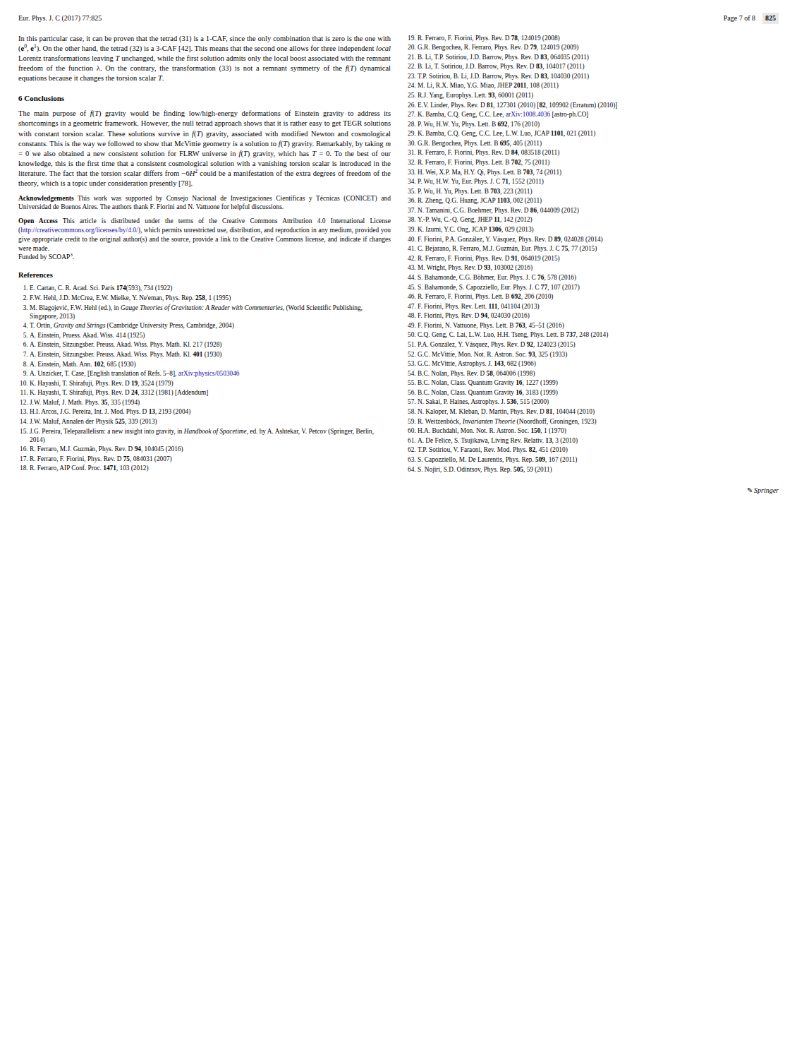Eur. Phys. J. C (2017) 77:825
Page 7 of 8825
In this particular case, it can be proven that the tetrad (31) is a 1-CAF, since the only combination that is zero is the one with (e0, e1). On the other hand, the tetrad (32) is a 3-CAF [42]. This means that the second one allows for three independent local Lorentz transformations leaving T unchanged, while the first solution admits only the local boost associated with the remnant freedom of the function λ. On the contrary, the transformation (33) is not a remnant symmetry of the f(T) dynamical equations because it changes the torsion scalar T.
6 Conclusions
The main purpose of f(T) gravity would be finding low/high-energy deformations of Einstein gravity to address its shortcomings in a geometric framework. However, the null tetrad approach shows that it is rather easy to get TEGR solutions with constant torsion scalar. These solutions survive in f(T) gravity, associated with modified Newton and cosmological constants. This is the way we followed to show that McVittie geometry is a solution to f(T) gravity. Remarkably, by taking m = 0 we also obtained a new consistent solution for FLRW universe in f(T) gravity, which has T = 0. To the best of our knowledge, this is the first time that a consistent cosmological solution with a vanishing torsion scalar is introduced in the literature. The fact that the torsion scalar differs from −6H2 could be a manifestation of the extra degrees of freedom of the theory, which is a topic under consideration presently [78].
Acknowledgements This work was supported by Consejo Nacional de Investigaciones Científicas y Técnicas (CONICET) and Universidad de Buenos Aires. The authors thank F. Fiorini and N. Vattuone for helpful discussions.
Open Access This article is distributed under the terms of the Creative Commons Attribution 4.0 International License (http://creativecommons.org/licenses/by/4.0/), which permits unrestricted use, distribution, and reproduction in any medium, provided you give appropriate credit to the original author(s) and the source, provide a link to the Creative Commons license, and indicate if changes were made.
Funded by SCOAP3.
References
E. Cartan, C. R. Acad. Sci. Paris 174(593), 734 (1922)
F.W. Hehl, J.D. McCrea, E.W. Mielke, Y. Ne'eman, Phys. Rep. 258, 1 (1995)
M. Blagojević, F.W. Hehl (ed.), in Gauge Theories of Gravitation: A Reader with Commentaries, (World Scientific Publishing, Singapore, 2013)
T. Ortín, Gravity and Strings (Cambridge University Press, Cambridge, 2004)
A. Einstein, Pruess. Akad. Wiss. 414 (1925)
A. Einstein, Sitzungsber. Preuss. Akad. Wiss. Phys. Math. Kl. 217 (1928)
A. Einstein, Sitzungsber. Preuss. Akad. Wiss. Phys. Math. Kl. 401 (1930)
A. Einstein, Math. Ann. 102, 685 (1930)
A. Unzicker, T. Case, [English translation of Refs. 5–8], arXiv:physics/0503046
K. Hayashi, T. Shirafuji, Phys. Rev. D 19, 3524 (1979)
K. Hayashi, T. Shirafuji, Phys. Rev. D 24, 3312 (1981) [Addendum]
J.W. Maluf, J. Math. Phys. 35, 335 (1994)
H.I. Arcos, J.G. Pereira, Int. J. Mod. Phys. D 13, 2193 (2004)
J.W. Maluf, Annalen der Physik 525, 339 (2013)
J.G. Pereira, Teleparallelism: a new insight into gravity, in Handbook of Spacetime, ed. by A. Ashtekar, V. Petcov (Springer, Berlin, 2014)
R. Ferraro, M.J. Guzmán, Phys. Rev. D 94, 104045 (2016)
R. Ferraro, F. Fiorini, Phys. Rev. D 75, 084031 (2007)
R. Ferraro, AIP Conf. Proc. 1471, 103 (2012)
R. Ferraro, F. Fiorini, Phys. Rev. D 78, 124019 (2008)
G.R. Bengochea, R. Ferraro, Phys. Rev. D 79, 124019 (2009)
B. Li, T.P. Sotiriou, J.D. Barrow, Phys. Rev. D 83, 064035 (2011)
B. Li, T. Sotiriou, J.D. Barrow, Phys. Rev. D 83, 104017 (2011)
T.P. Sotiriou, B. Li, J.D. Barrow, Phys. Rev. D 83, 104030 (2011)
M. Li, R.X. Miao, Y.G. Miao, JHEP 2011, 108 (2011)
R.J. Yang, Europhys. Lett. 93, 60001 (2011)
E.V. Linder, Phys. Rev. D 81, 127301 (2010) [82, 109902 (Erratum) (2010)]
K. Bamba, C.Q. Geng, C.C. Lee, arXiv:1008.4036 [astro-ph.CO]
P. Wu, H.W. Yu, Phys. Lett. B 692, 176 (2010)
K. Bamba, C.Q. Geng, C.C. Lee, L.W. Luo, JCAP 1101, 021 (2011)
G.R. Bengochea, Phys. Lett. B 695, 405 (2011)
R. Ferraro, F. Fiorini, Phys. Rev. D 84, 083518 (2011)
R. Ferraro, F. Fiorini, Phys. Lett. B 702, 75 (2011)
H. Wei, X.P. Ma, H.Y. Qi, Phys. Lett. B 703, 74 (2011)
P. Wu, H.W. Yu, Eur. Phys. J. C 71, 1552 (2011)
P. Wu, H. Yu, Phys. Lett. B 703, 223 (2011)
R. Zheng, Q.G. Huang, JCAP 1103, 002 (2011)
N. Tamanini, C.G. Boehmer, Phys. Rev. D 86, 044009 (2012)
Y.-P. Wu, C.-Q. Geng, JHEP 11, 142 (2012)
K. Izumi, Y.C. Ong, JCAP 1306, 029 (2013)
F. Fiorini, P.A. González, Y. Vásquez, Phys. Rev. D 89, 024028 (2014)
C. Bejarano, R. Ferraro, M.J. Guzmán, Eur. Phys. J. C 75, 77 (2015)
R. Ferraro, F. Fiorini, Phys. Rev. D 91, 064019 (2015)
M. Wright, Phys. Rev. D 93, 103002 (2016)
S. Bahamonde, C.G. Böhmer, Eur. Phys. J. C 76, 578 (2016)
S. Bahamonde, S. Capozziello, Eur. Phys. J. C 77, 107 (2017)
R. Ferraro, F. Fiorini, Phys. Lett. B 692, 206 (2010)
F. Fiorini, Phys. Rev. Lett. 111, 041104 (2013)
F. Fiorini, Phys. Rev. D 94, 024030 (2016)
F. Fiorini, N. Vattuone, Phys. Lett. B 763, 45–51 (2016)
C.Q. Geng, C. Lai, L.W. Luo, H.H. Tseng, Phys. Lett. B 737, 248 (2014)
P.A. González, Y. Vásquez, Phys. Rev. D 92, 124023 (2015)
G.C. McVittie, Mon. Not. R. Astron. Soc. 93, 325 (1933)
G.C. McVittie, Astrophys. J. 143, 682 (1966)
B.C. Nolan, Phys. Rev. D 58, 064006 (1998)
B.C. Nolan, Class. Quantum Gravity 16, 1227 (1999)
B.C. Nolan, Class. Quantum Gravity 16, 3183 (1999)
N. Sakai, P. Haines, Astrophys. J. 536, 515 (2000)
N. Kaloper, M. Kleban, D. Martin, Phys. Rev. D 81, 104044 (2010)
R. Weitzenböck, Invarianten Theorie (Noordhoff, Groningen, 1923)
H.A. Buchdahl, Mon. Not. R. Astron. Soc. 150, 1 (1970)
A. De Felice, S. Tsujikawa, Living Rev. Relativ. 13, 3 (2010)
T.P. Sotiriou, V. Faraoni, Rev. Mod. Phys. 82, 451 (2010)
S. Capozziello, M. De Laurentis, Phys. Rep. 509, 167 (2011)
S. Nojiri, S.D. Odintsov, Phys. Rep. 505, 59 (2011)
✎ Springer